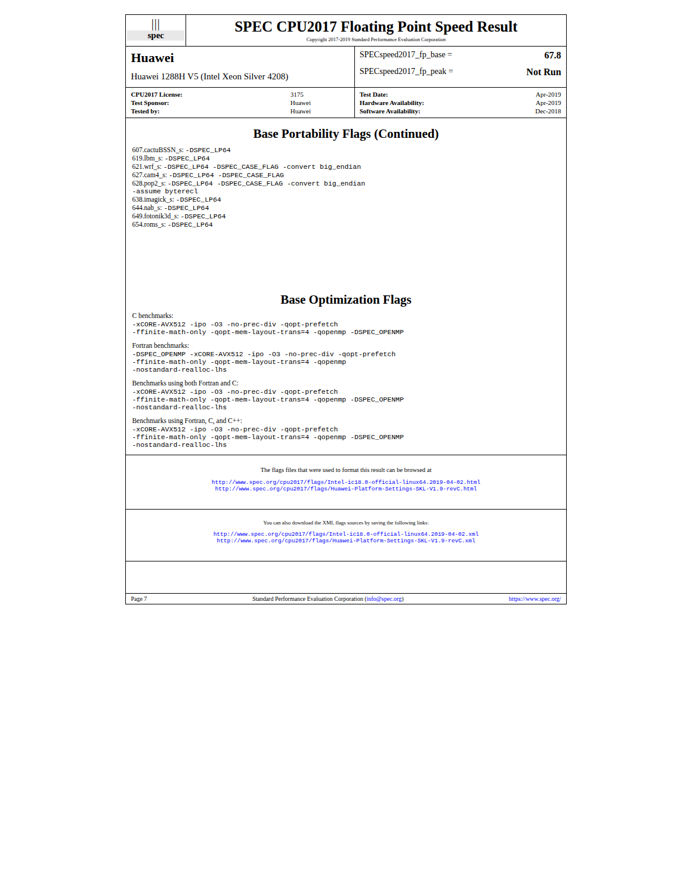|||
spec
SPEC CPU2017 Floating Point Speed Result
Copyright 2017-2019 Standard Performance Evaluation Corporation
Huawei
Huawei 1288H V5 (Intel Xeon Silver 4208)
SPECspeed2017_fp_base =67.8
SPECspeed2017_fp_peak =Not Run
| CPU2017 License: | 3175 |
| Test Sponsor: | Huawei |
| Tested by: | Huawei |
| Test Date: | Apr-2019 |
| Hardware Availability: | Apr-2019 |
| Software Availability: | Dec-2018 |
Base Portability Flags (Continued)
607.cactuBSSN_s: -DSPEC_LP64
619.lbm_s: -DSPEC_LP64
621.wrf_s: -DSPEC_LP64 -DSPEC_CASE_FLAG -convert big_endian
627.cam4_s: -DSPEC_LP64 -DSPEC_CASE_FLAG
628.pop2_s: -DSPEC_LP64 -DSPEC_CASE_FLAG -convert big_endian
-assume byterecl
638.imagick_s: -DSPEC_LP64
644.nab_s: -DSPEC_LP64
649.fotonik3d_s: -DSPEC_LP64
654.roms_s: -DSPEC_LP64
Base Optimization Flags
C benchmarks:
-xCORE-AVX512 -ipo -O3 -no-prec-div -qopt-prefetch
-ffinite-math-only -qopt-mem-layout-trans=4 -qopenmp -DSPEC_OPENMP
Fortran benchmarks:
-DSPEC_OPENMP -xCORE-AVX512 -ipo -O3 -no-prec-div -qopt-prefetch
-ffinite-math-only -qopt-mem-layout-trans=4 -qopenmp
-nostandard-realloc-lhs
Benchmarks using both Fortran and C:
-xCORE-AVX512 -ipo -O3 -no-prec-div -qopt-prefetch
-ffinite-math-only -qopt-mem-layout-trans=4 -qopenmp -DSPEC_OPENMP
-nostandard-realloc-lhs
Benchmarks using Fortran, C, and C++:
-xCORE-AVX512 -ipo -O3 -no-prec-div -qopt-prefetch
-ffinite-math-only -qopt-mem-layout-trans=4 -qopenmp -DSPEC_OPENMP
-nostandard-realloc-lhs
The flags files that were used to format this result can be browsed at
http://www.spec.org/cpu2017/flags/Intel-ic18.0-official-linux64.2019-04-02.html
http://www.spec.org/cpu2017/flags/Huawei-Platform-Settings-SKL-V1.9-revC.html
You can also download the XML flags sources by saving the following links:
http://www.spec.org/cpu2017/flags/Intel-ic18.0-official-linux64.2019-04-02.xml
http://www.spec.org/cpu2017/flags/Huawei-Platform-Settings-SKL-V1.9-revC.xml
Page 7 Standard Performance Evaluation Corporation (info@spec.org) https://www.spec.org/